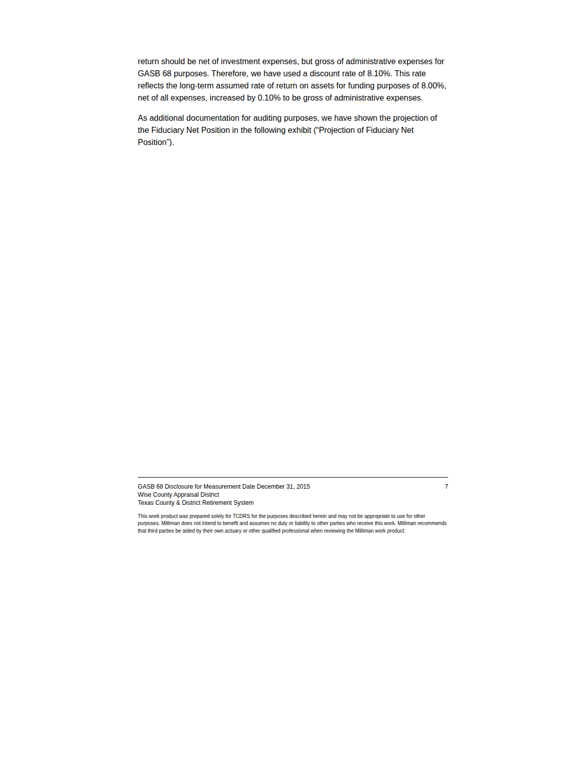return should be net of investment expenses, but gross of administrative expenses for GASB 68 purposes. Therefore, we have used a discount rate of 8.10%. This rate reflects the long-term assumed rate of return on assets for funding purposes of 8.00%, net of all expenses, increased by 0.10% to be gross of administrative expenses.
As additional documentation for auditing purposes, we have shown the projection of the Fiduciary Net Position in the following exhibit (“Projection of Fiduciary Net Position”).
7
GASB 68 Disclosure for Measurement Date December 31, 2015
Wise County Appraisal District
Texas County & District Retirement System
This work product was prepared solely for TCDRS for the purposes described herein and may not be appropriate to use for other purposes. Milliman does not intend to benefit and assumes no duty or liability to other parties who receive this work. Milliman recommends that third parties be aided by their own actuary or other qualified professional when reviewing the Milliman work product.